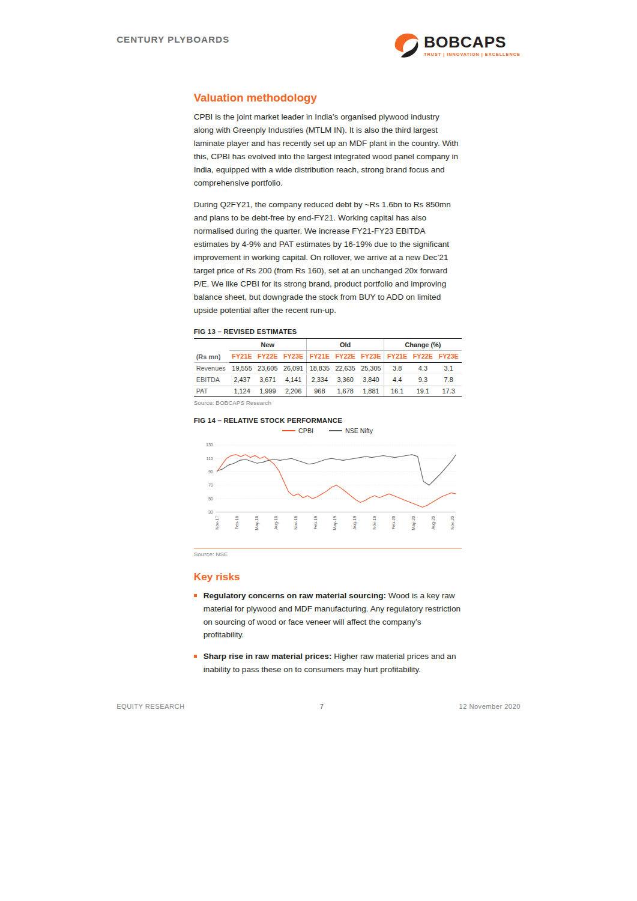Century Plyboards
BOBCAPS
TRUST | INNOVATION | EXCELLENCE
Valuation methodology
CPBI is the joint market leader in India’s organised plywood industry along with Greenply Industries (MTLM IN). It is also the third largest laminate player and has recently set up an MDF plant in the country. With this, CPBI has evolved into the largest integrated wood panel company in India, equipped with a wide distribution reach, strong brand focus and comprehensive portfolio.
During Q2FY21, the company reduced debt by ~Rs 1.6bn to Rs 850mn and plans to be debt-free by end-FY21. Working capital has also normalised during the quarter. We increase FY21-FY23 EBITDA estimates by 4-9% and PAT estimates by 16-19% due to the significant improvement in working capital. On rollover, we arrive at a new Dec’21 target price of Rs 200 (from Rs 160), set at an unchanged 20x forward P/E. We like CPBI for its strong brand, product portfolio and improving balance sheet, but downgrade the stock from BUY to ADD on limited upside potential after the recent run-up.
FIG 13 – REVISED ESTIMATES
| (Rs mn) | New | Old | Change (%) |
| --- | --- | --- | --- |
| FY21E | FY22E | FY23E | FY21E | FY22E | FY23E | FY21E | FY22E | FY23E |
| Revenues | 19,555 | 23,605 | 26,091 | 18,835 | 22,635 | 25,305 | 3.8 | 4.3 | 3.1 |
| EBITDA | 2,437 | 3,671 | 4,141 | 2,334 | 3,360 | 3,840 | 4.4 | 9.3 | 7.8 |
| PAT | 1,124 | 1,999 | 2,206 | 968 | 1,678 | 1,881 | 16.1 | 19.1 | 17.3 |
Source: BOBCAPS Research
FIG 14 – RELATIVE STOCK PERFORMANCE
CPBI NSE Nifty
130 110 90 70 50 30 Nov-17 Feb-18 May-18 Aug-18 Nov-18 Feb-19 May-19 Aug-19 Nov-19 Feb-20 May-20 Aug-20 Nov-20
Source: NSE
Key risks
Regulatory concerns on raw material sourcing: Wood is a key raw material for plywood and MDF manufacturing. Any regulatory restriction on sourcing of wood or face veneer will affect the company’s profitability.
Sharp rise in raw material prices: Higher raw material prices and an inability to pass these on to consumers may hurt profitability.
EQUITY RESEARCH
7
12 November 2020